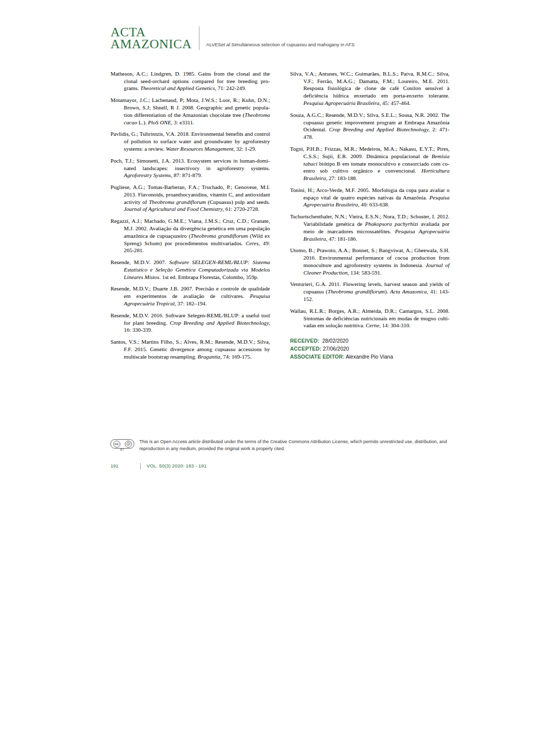ACTA AMAZONICA
ALVES et al. Simultaneous selection of cupuassu and mahogany in AFS
Matheson, A.C.; Lindgren, D. 1985. Gains from the clonal and the clonal seed-orchard options compared for tree breeding programs. Theoretical and Applied Genetics, 71: 242-249.
Motamayor, J.C.; Lachenaud, P; Mota, J.W.S.; Loor, R.; Kuhn, D.N.; Brown, S.J; Shnell, R J. 2008. Geographic and genetic population differentiation of the Amazonian chocolate tree (Theobroma cacao L.). PloS ONE, 3: e3311.
Pavlidis, G.; Tsihrintzis, V.A. 2018. Environmental benefits and control of pollution to surface water and groundwater by agroforestry systems: a review. Water Resources Management, 32: 1-29.
Poch, T.J.; Simonetti, J.A. 2013. Ecosystem services in human-dominated landscapes: insectivory in agroforestry systems. Agroforestry Systems, 87: 871-879.
Pugliese, A.G.; Tomas-Barberan, F.A.; Truchado, P.; Genovese, M.I. 2013. Flavonoids, proanthocyanidins, vitamin C, and antioxidant activity of Theobroma grandiflorum (Cupuassu) pulp and seeds. Journal of Agricultural and Food Chemistry, 61: 2720-2728.
Regazzi, A.J.; Machado, G.M.E.; Viana, J.M.S.; Cruz, C.D.; Granate, M.J. 2002. Avaliação da divergência genética em uma população amazônica de cupuaçuzeiro (Theobroma grandiflorum (Wild ex Spreng) Schum) por procedimentos multivariados. Ceres, 49: 265-281.
Resende, M.D.V. 2007. Software SELEGEN-REML/BLUP: Sistema Estatístico e Seleção Genética Computadorizada via Modelos Lineares Mistos. 1st ed. Embrapa Florestas, Colombo, 359p.
Resende, M.D.V.; Duarte J.B. 2007. Precisão e controle de qualidade em experimentos de avaliação de cultivares. Pesquisa Agropecuária Tropical, 37: 182–194.
Resende, M.D.V. 2016. Software Selegen-REML/BLUP: a useful tool for plant breeding. Crop Breeding and Applied Biotechnology, 16: 330-339.
Santos, V.S.; Martins Filho, S.; Alves, R.M.; Resende, M.D.V.; Silva, F.F. 2015. Genetic divergence among cupuassu accessions by multiscale bootstrap resampling. Bragantia, 74: 169-175.
Silva, V.A.; Antunes, W.C.; Guimarães, B.L.S.; Paiva, R.M.C.; Silva, V.F.; Ferrão, M.A.G.; Damatta, F.M.; Loureiro, M.E. 2011. Resposta fisiológica de clone de café Conilon sensível à deficiência hídrica enxertado em porta-enxerto tolerante. Pesquisa Agropecuária Brasileira, 45: 457-464.
Souza, A.G.C.; Resende, M.D.V.; Silva, S.E.L.; Sousa, N.R. 2002. The cupuassu genetic improvement program at Embrapa Amazônia Ocidental. Crop Breeding and Applied Biotechnology, 2: 471-478.
Togni, P.H.B.; Frizzas, M.R.; Medeiros, M.A.; Nakasu, E.Y.T.; Pires, C.S.S.; Sujii, E.R. 2009. Dinâmica populacional de Bemisia tabaci biótipo B em tomate monocultivo e consorciado com coentro sob cultivo orgânico e convencional. Horticultura Brasileira, 27: 183-188.
Tonini, H.; Arco-Verde, M.F. 2005. Morfologia da copa para avaliar o espaço vital de quatro espécies nativas da Amazônia. Pesquisa Agropecuária Brasileira, 40: 633-638.
Tschurtschenthaler, N.N.; Vieira, E.S.N.; Nora, T.D.; Schuster, I. 2012. Variabilidade genética de Phakopsora pachyrhizi avaliada por meio de marcadores microssatélites. Pesquisa Agropecuária Brasileira, 47: 181-186.
Utomo, B.; Prawoto, A.A.; Bonnet, S.; Bangviwat, A.; Gheewala, S.H. 2016. Environmental performance of cocoa production from monoculture and agroforestry systems in Indonesia. Journal of Cleaner Production, 134: 583-591.
Venturieri, G.A. 2011. Flowering levels, harvest season and yields of cupuassu (Theobroma grandiflorum). Acta Amazonica, 41: 143-152.
Wallau, R.L.R.; Borges, A.R.; Almeida, D.R.; Camargos, S.L. 2008. Sintomas de deficiências nutricionais em mudas de mogno cultivadas em solução nutritiva. Cerne, 14: 304-310.
RECEIVED: 28/02/2020
ACCEPTED: 27/06/2020
ASSOCIATE EDITOR: Alexandre Pio Viana
ccⒹ BY
This is an Open Access article distributed under the terms of the Creative Commons Attribution License, which permits unrestricted use, distribution, and reproduction in any medium, provided the original work is properly cited.
191
VOL. 50(3) 2020: 183 - 191